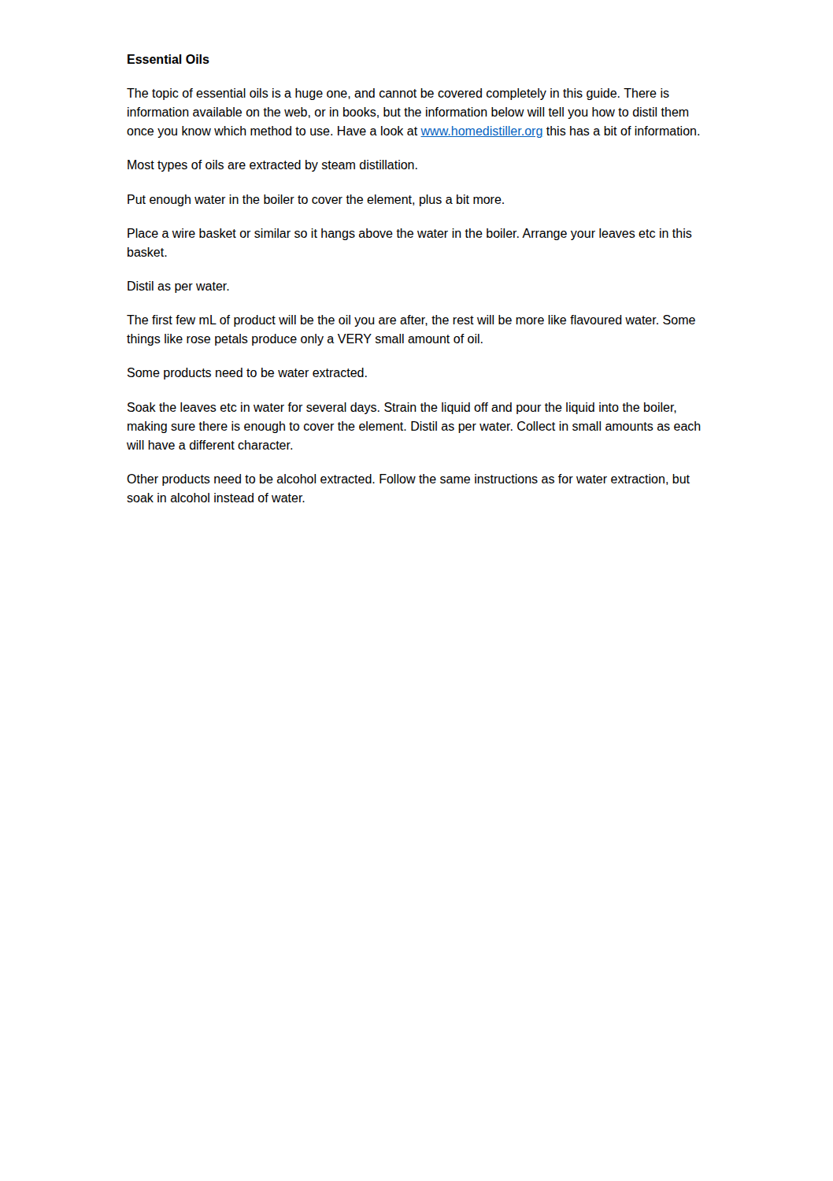Essential Oils
The topic of essential oils is a huge one, and cannot be covered completely in this guide. There is information available on the web, or in books, but the information below will tell you how to distil them once you know which method to use. Have a look at www.homedistiller.org this has a bit of information.
Most types of oils are extracted by steam distillation.
Put enough water in the boiler to cover the element, plus a bit more.
Place a wire basket or similar so it hangs above the water in the boiler. Arrange your leaves etc in this basket.
Distil as per water.
The first few mL of product will be the oil you are after, the rest will be more like flavoured water. Some things like rose petals produce only a VERY small amount of oil.
Some products need to be water extracted.
Soak the leaves etc in water for several days. Strain the liquid off and pour the liquid into the boiler, making sure there is enough to cover the element. Distil as per water. Collect in small amounts as each will have a different character.
Other products need to be alcohol extracted. Follow the same instructions as for water extraction, but soak in alcohol instead of water.